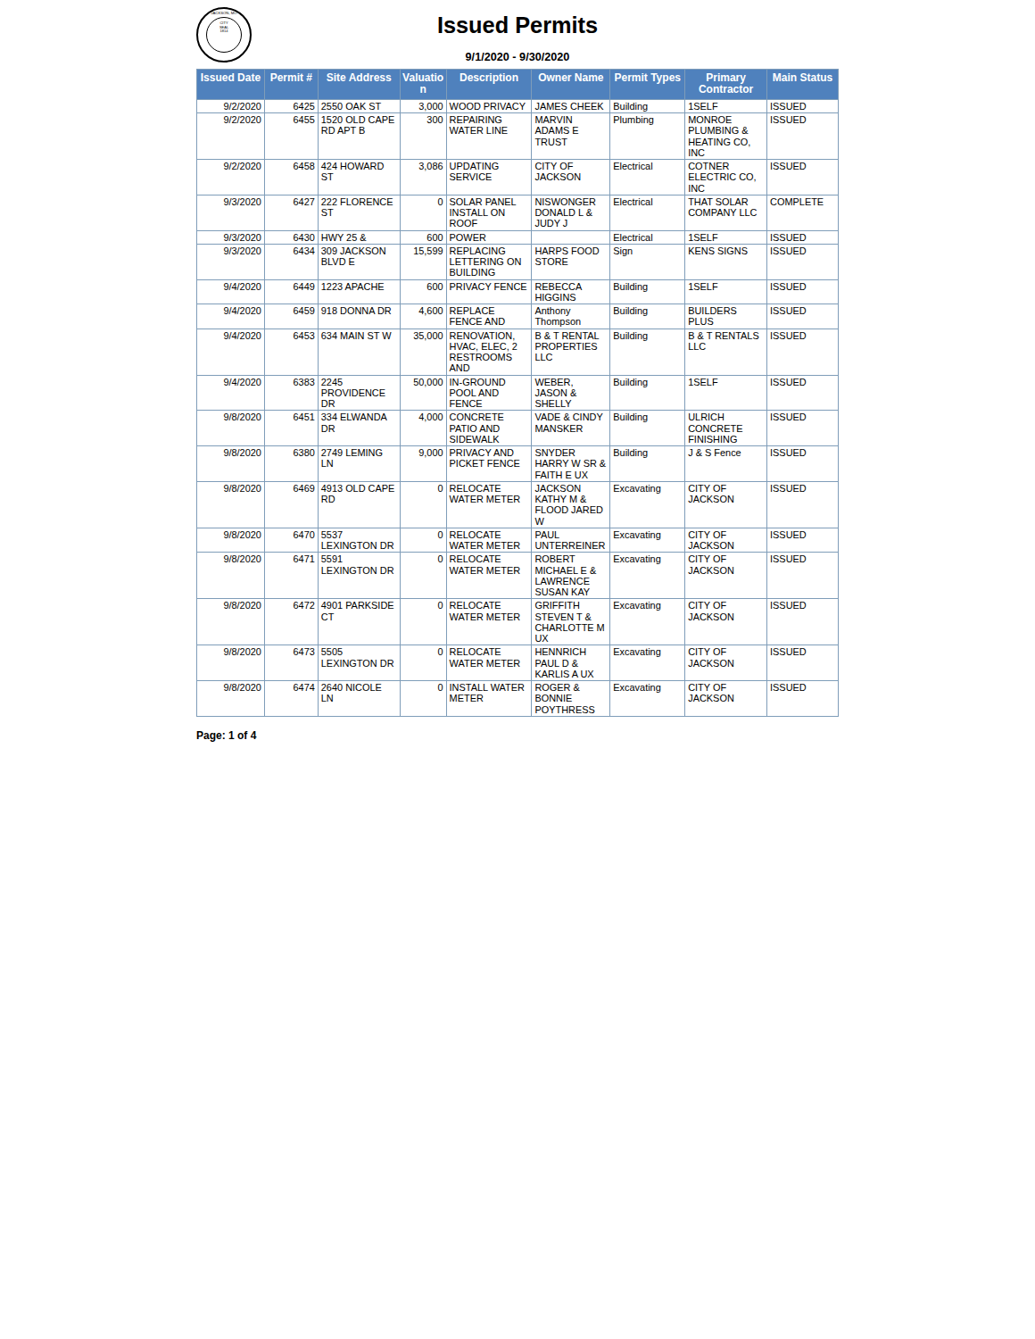JACKSON, MO
CITY
SEAL
1814
Issued Permits
9/1/2020 - 9/30/2020
| Issued Date | Permit # | Site Address | Valuation | Description | Owner Name | Permit Types | Primary Contractor | Main Status |
| --- | --- | --- | --- | --- | --- | --- | --- | --- |
| 9/2/2020 | 6425 | 2550 OAK ST | 3,000 | WOOD PRIVACY | JAMES CHEEK | Building | 1SELF | ISSUED |
| 9/2/2020 | 6455 | 1520 OLD CAPE RD APT B | 300 | REPAIRING WATER LINE | MARVIN ADAMS E TRUST | Plumbing | MONROE PLUMBING & HEATING CO, INC | ISSUED |
| 9/2/2020 | 6458 | 424 HOWARD ST | 3,086 | UPDATING SERVICE | CITY OF JACKSON | Electrical | COTNER ELECTRIC CO, INC | ISSUED |
| 9/3/2020 | 6427 | 222 FLORENCE ST | 0 | SOLAR PANEL INSTALL ON ROOF | NISWONGER DONALD L & JUDY J | Electrical | THAT SOLAR COMPANY LLC | COMPLETE |
| 9/3/2020 | 6430 | HWY 25 & | 600 | POWER | | Electrical | 1SELF | ISSUED |
| 9/3/2020 | 6434 | 309 JACKSON BLVD E | 15,599 | REPLACING LETTERING ON BUILDING | HARPS FOOD STORE | Sign | KENS SIGNS | ISSUED |
| 9/4/2020 | 6449 | 1223 APACHE | 600 | PRIVACY FENCE | REBECCA HIGGINS | Building | 1SELF | ISSUED |
| 9/4/2020 | 6459 | 918 DONNA DR | 4,600 | REPLACE FENCE AND | Anthony Thompson | Building | BUILDERS PLUS | ISSUED |
| 9/4/2020 | 6453 | 634 MAIN ST W | 35,000 | RENOVATION, HVAC, ELEC, 2 RESTROOMS AND | B & T RENTAL PROPERTIES LLC | Building | B & T RENTALS LLC | ISSUED |
| 9/4/2020 | 6383 | 2245 PROVIDENCE DR | 50,000 | IN-GROUND POOL AND FENCE | WEBER, JASON & SHELLY | Building | 1SELF | ISSUED |
| 9/8/2020 | 6451 | 334 ELWANDA DR | 4,000 | CONCRETE PATIO AND SIDEWALK | VADE & CINDY MANSKER | Building | ULRICH CONCRETE FINISHING | ISSUED |
| 9/8/2020 | 6380 | 2749 LEMING LN | 9,000 | PRIVACY AND PICKET FENCE | SNYDER HARRY W SR & FAITH E UX | Building | J & S Fence | ISSUED |
| 9/8/2020 | 6469 | 4913 OLD CAPE RD | 0 | RELOCATE WATER METER | JACKSON KATHY M & FLOOD JARED W | Excavating | CITY OF JACKSON | ISSUED |
| 9/8/2020 | 6470 | 5537 LEXINGTON DR | 0 | RELOCATE WATER METER | PAUL UNTERREINER | Excavating | CITY OF JACKSON | ISSUED |
| 9/8/2020 | 6471 | 5591 LEXINGTON DR | 0 | RELOCATE WATER METER | ROBERT MICHAEL E & LAWRENCE SUSAN KAY | Excavating | CITY OF JACKSON | ISSUED |
| 9/8/2020 | 6472 | 4901 PARKSIDE CT | 0 | RELOCATE WATER METER | GRIFFITH STEVEN T & CHARLOTTE M UX | Excavating | CITY OF JACKSON | ISSUED |
| 9/8/2020 | 6473 | 5505 LEXINGTON DR | 0 | RELOCATE WATER METER | HENNRICH PAUL D & KARLIS A UX | Excavating | CITY OF JACKSON | ISSUED |
| 9/8/2020 | 6474 | 2640 NICOLE LN | 0 | INSTALL WATER METER | ROGER & BONNIE POYTHRESS | Excavating | CITY OF JACKSON | ISSUED |
Page: 1 of 4